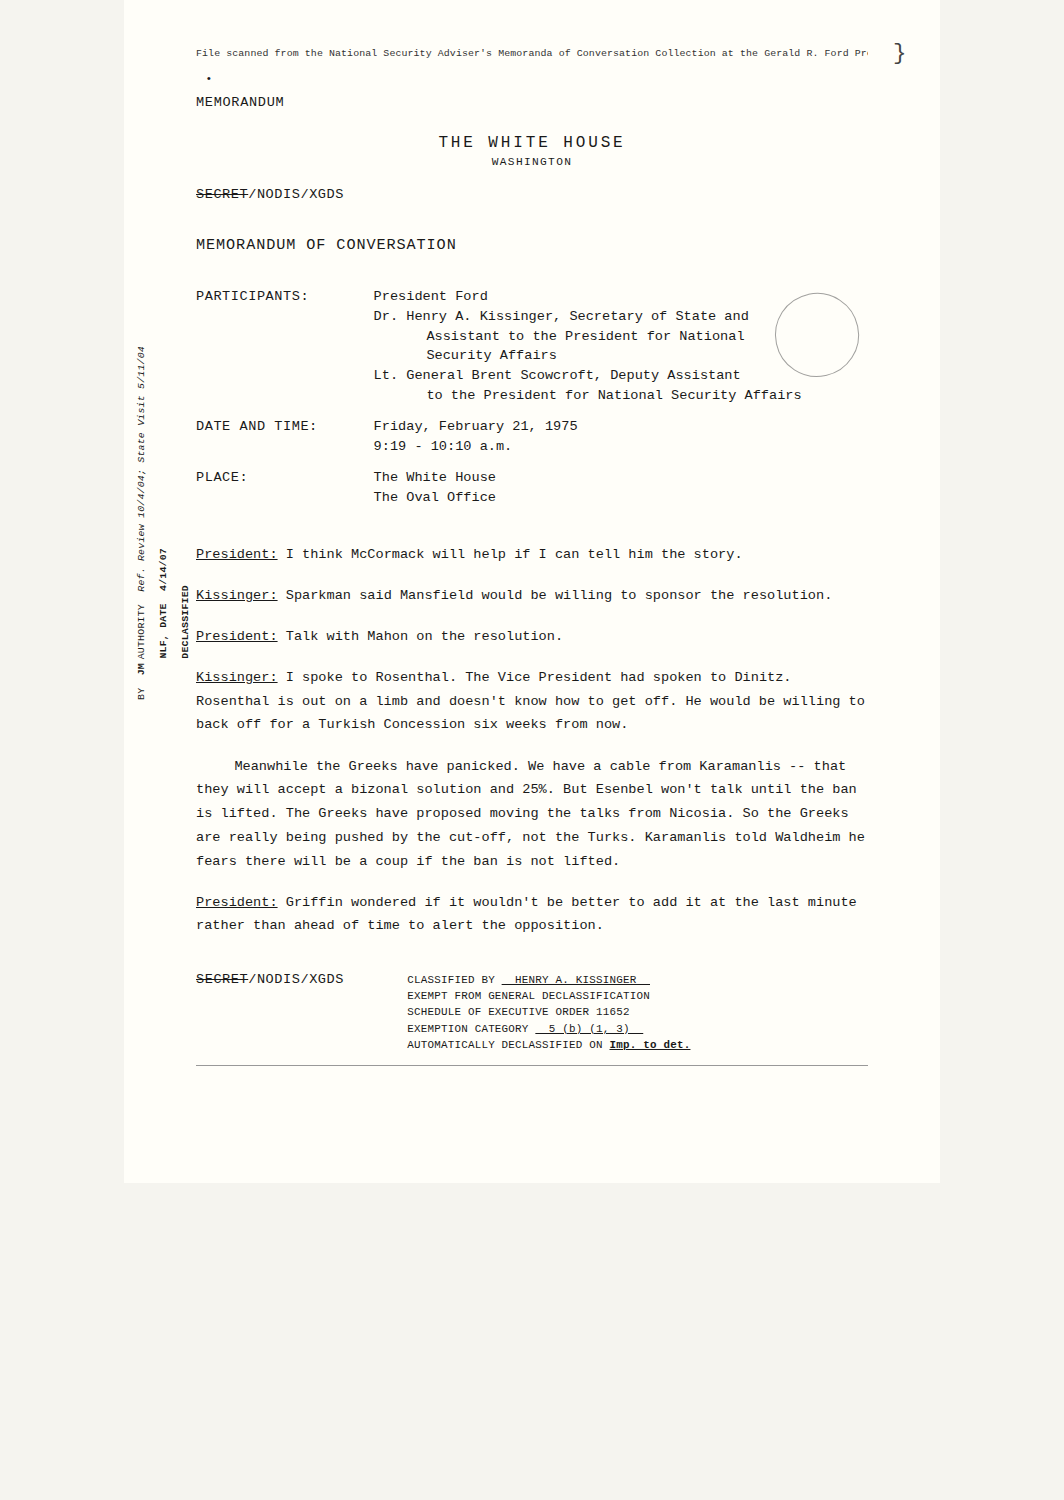File scanned from the National Security Adviser's Memoranda of Conversation Collection at the Gerald R. Ford Presidential Library
}
•
MEMORANDUM
THE WHITE HOUSE
WASHINGTON
SECRET/NODIS/XGDS
MEMORANDUM OF CONVERSATION
| PARTICIPANTS: | President Ford Dr. Henry A. Kissinger, Secretary of State and Assistant to the President for National Security Affairs Lt. General Brent Scowcroft, Deputy Assistant to the President for National Security Affairs |
| DATE AND TIME: | Friday, February 21, 1975 9:19 - 10:10 a.m. |
| PLACE: | The White House The Oval Office |
AUTHORITY Ref. Review 10/4/04; State Visit 5/11/04 NLF, DATE 4/14/07 DECLASSIFIED BY JM
President: I think McCormack will help if I can tell him the story.
Kissinger: Sparkman said Mansfield would be willing to sponsor the resolution.
President: Talk with Mahon on the resolution.
Kissinger: I spoke to Rosenthal. The Vice President had spoken to Dinitz. Rosenthal is out on a limb and doesn't know how to get off. He would be willing to back off for a Turkish Concession six weeks from now.
Meanwhile the Greeks have panicked. We have a cable from Karamanlis -- that they will accept a bizonal solution and 25%. But Esenbel won't talk until the ban is lifted. The Greeks have proposed moving the talks from Nicosia. So the Greeks are really being pushed by the cut-off, not the Turks. Karamanlis told Waldheim he fears there will be a coup if the ban is not lifted.
President: Griffin wondered if it wouldn't be better to add it at the last minute rather than ahead of time to alert the opposition.
SECRET/NODIS/XGDS
CLASSIFIED BY HENRY A. KISSINGER
EXEMPT FROM GENERAL DECLASSIFICATION
SCHEDULE OF EXECUTIVE ORDER 11652
EXEMPTION CATEGORY 5 (b) (1, 3)
AUTOMATICALLY DECLASSIFIED ON Imp. to det.